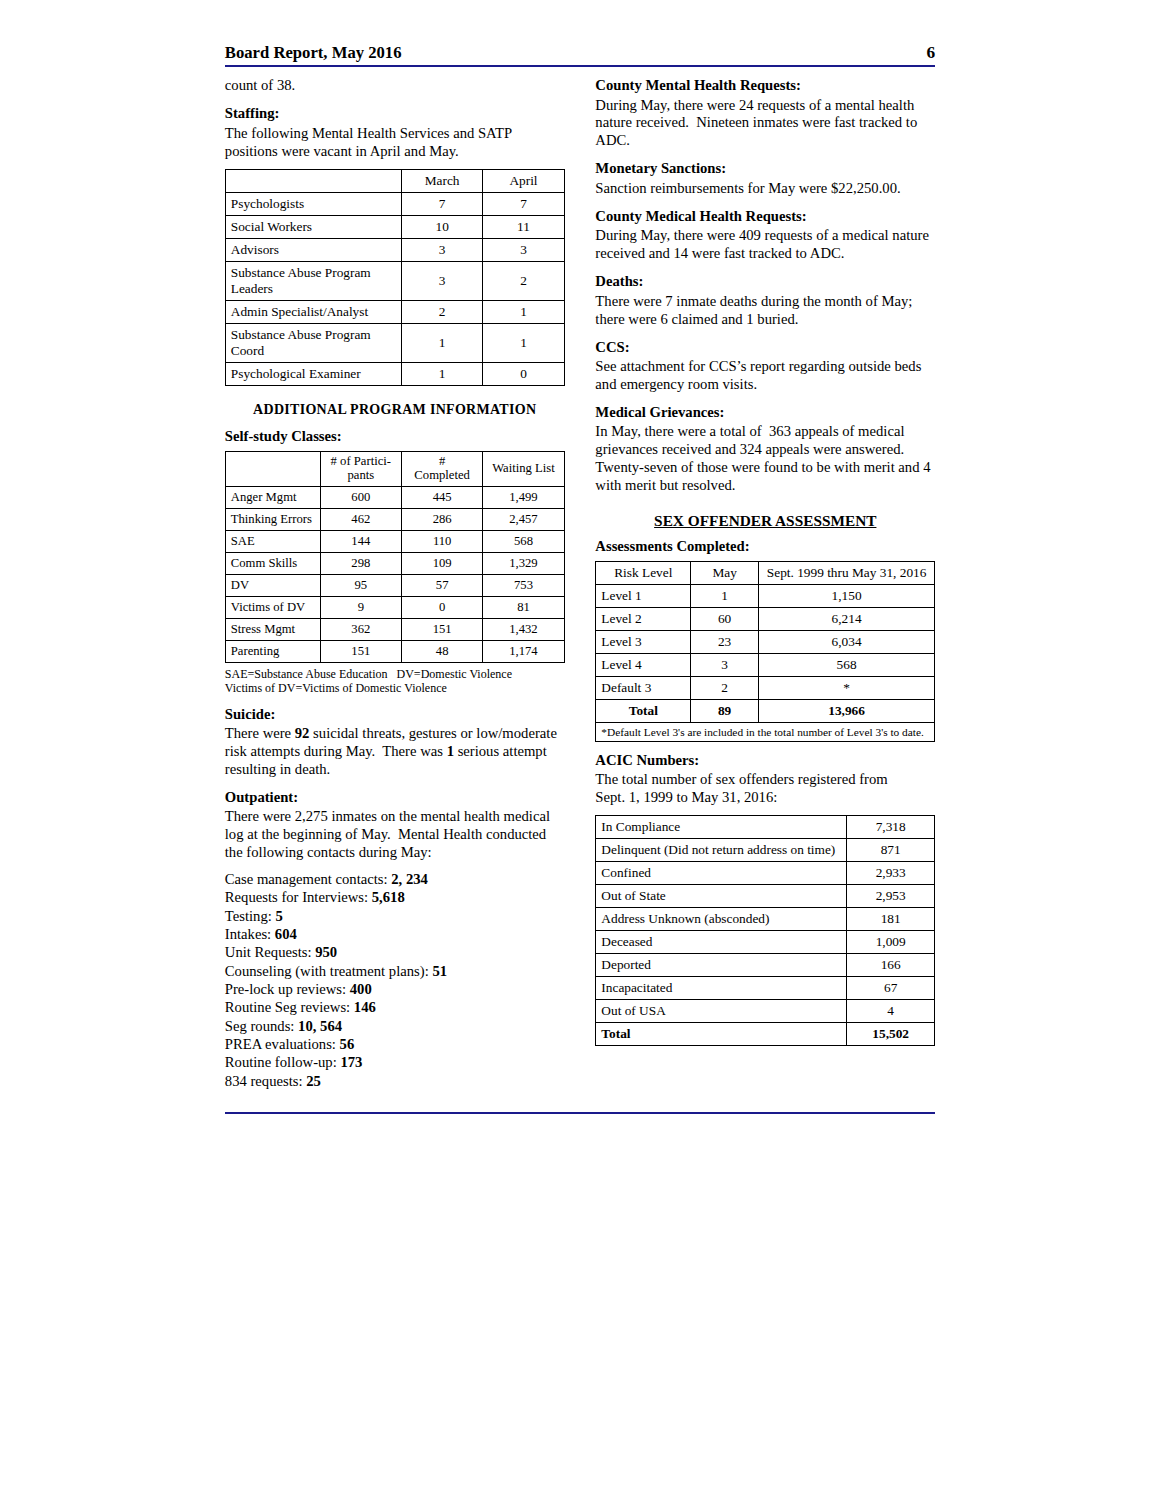Board Report, May 2016
6
count of 38.
Staffing:
The following Mental Health Services and SATP positions were vacant in April and May.
| | March | April |
| --- | --- | --- |
| Psychologists | 7 | 7 |
| Social Workers | 10 | 11 |
| Advisors | 3 | 3 |
| Substance Abuse Program Leaders | 3 | 2 |
| Admin Specialist/Analyst | 2 | 1 |
| Substance Abuse Program Coord | 1 | 1 |
| Psychological Examiner | 1 | 0 |
ADDITIONAL PROGRAM INFORMATION
Self-study Classes:
| | # of Partici- pants | # Completed | Waiting List |
| --- | --- | --- | --- |
| Anger Mgmt | 600 | 445 | 1,499 |
| Thinking Errors | 462 | 286 | 2,457 |
| SAE | 144 | 110 | 568 |
| Comm Skills | 298 | 109 | 1,329 |
| DV | 95 | 57 | 753 |
| Victims of DV | 9 | 0 | 81 |
| Stress Mgmt | 362 | 151 | 1,432 |
| Parenting | 151 | 48 | 1,174 |
SAE=Substance Abuse Education DV=Domestic Violence
Victims of DV=Victims of Domestic Violence
Suicide:
There were 92 suicidal threats, gestures or low/moderate risk attempts during May. There was 1 serious attempt resulting in death.
Outpatient:
There were 2,275 inmates on the mental health medical log at the beginning of May. Mental Health conducted the following contacts during May:
Case management contacts: 2, 234
Requests for Interviews: 5,618
Testing: 5
Intakes: 604
Unit Requests: 950
Counseling (with treatment plans): 51
Pre-lock up reviews: 400
Routine Seg reviews: 146
Seg rounds: 10, 564
PREA evaluations: 56
Routine follow-up: 173
834 requests: 25
County Mental Health Requests:
During May, there were 24 requests of a mental health nature received. Nineteen inmates were fast tracked to ADC.
Monetary Sanctions:
Sanction reimbursements for May were $22,250.00.
County Medical Health Requests:
During May, there were 409 requests of a medical nature received and 14 were fast tracked to ADC.
Deaths:
There were 7 inmate deaths during the month of May; there were 6 claimed and 1 buried.
CCS:
See attachment for CCS’s report regarding outside beds and emergency room visits.
Medical Grievances:
In May, there were a total of 363 appeals of medical grievances received and 324 appeals were answered. Twenty-seven of those were found to be with merit and 4 with merit but resolved.
SEX OFFENDER ASSESSMENT
Assessments Completed:
| Risk Level | May | Sept. 1999 thru May 31, 2016 |
| --- | --- | --- |
| Level 1 | 1 | 1,150 |
| Level 2 | 60 | 6,214 |
| Level 3 | 23 | 6,034 |
| Level 4 | 3 | 568 |
| Default 3 | 2 | * |
| Total | 89 | 13,966 |
| *Default Level 3's are included in the total number of Level 3's to date. |
ACIC Numbers:
The total number of sex offenders registered from
Sept. 1, 1999 to May 31, 2016:
| In Compliance | 7,318 |
| Delinquent (Did not return address on time) | 871 |
| Confined | 2,933 |
| Out of State | 2,953 |
| Address Unknown (absconded) | 181 |
| Deceased | 1,009 |
| Deported | 166 |
| Incapacitated | 67 |
| Out of USA | 4 |
| Total | 15,502 |